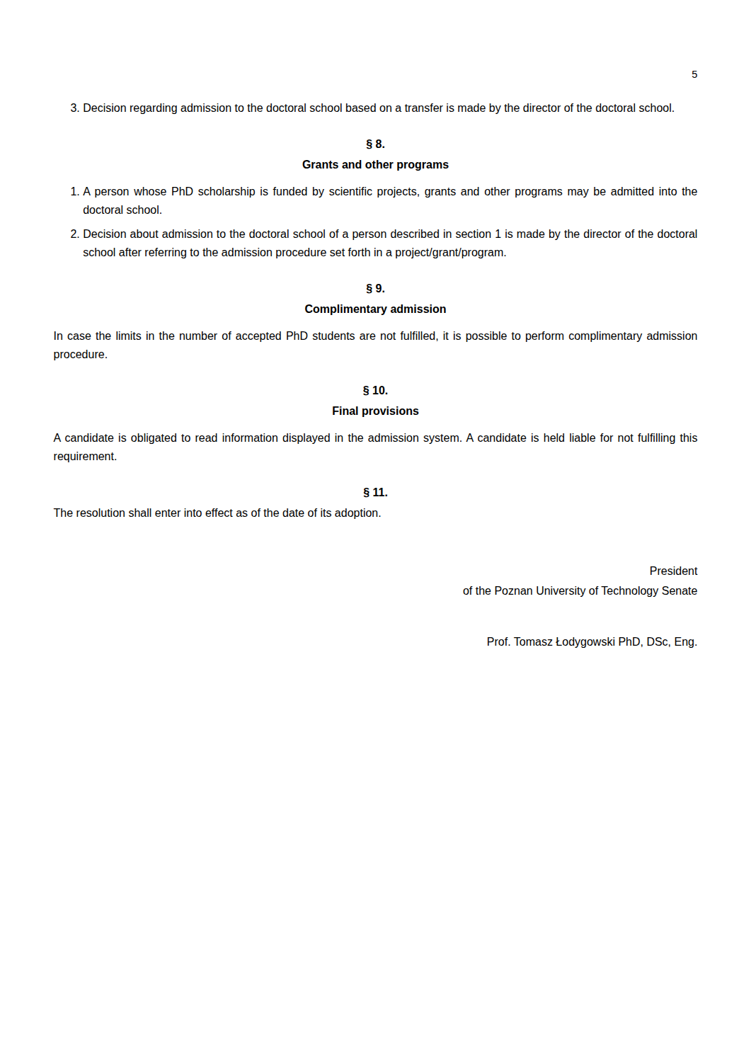5
Decision regarding admission to the doctoral school based on a transfer is made by the director of the doctoral school.
§ 8.
Grants and other programs
A person whose PhD scholarship is funded by scientific projects, grants and other programs may be admitted into the doctoral school.
Decision about admission to the doctoral school of a person described in section 1 is made by the director of the doctoral school after referring to the admission procedure set forth in a project/grant/program.
§ 9.
Complimentary admission
In case the limits in the number of accepted PhD students are not fulfilled, it is possible to perform complimentary admission procedure.
§ 10.
Final provisions
A candidate is obligated to read information displayed in the admission system. A candidate is held liable for not fulfilling this requirement.
§ 11.
The resolution shall enter into effect as of the date of its adoption.
President
of the Poznan University of Technology Senate
Prof. Tomasz Łodygowski PhD, DSc, Eng.